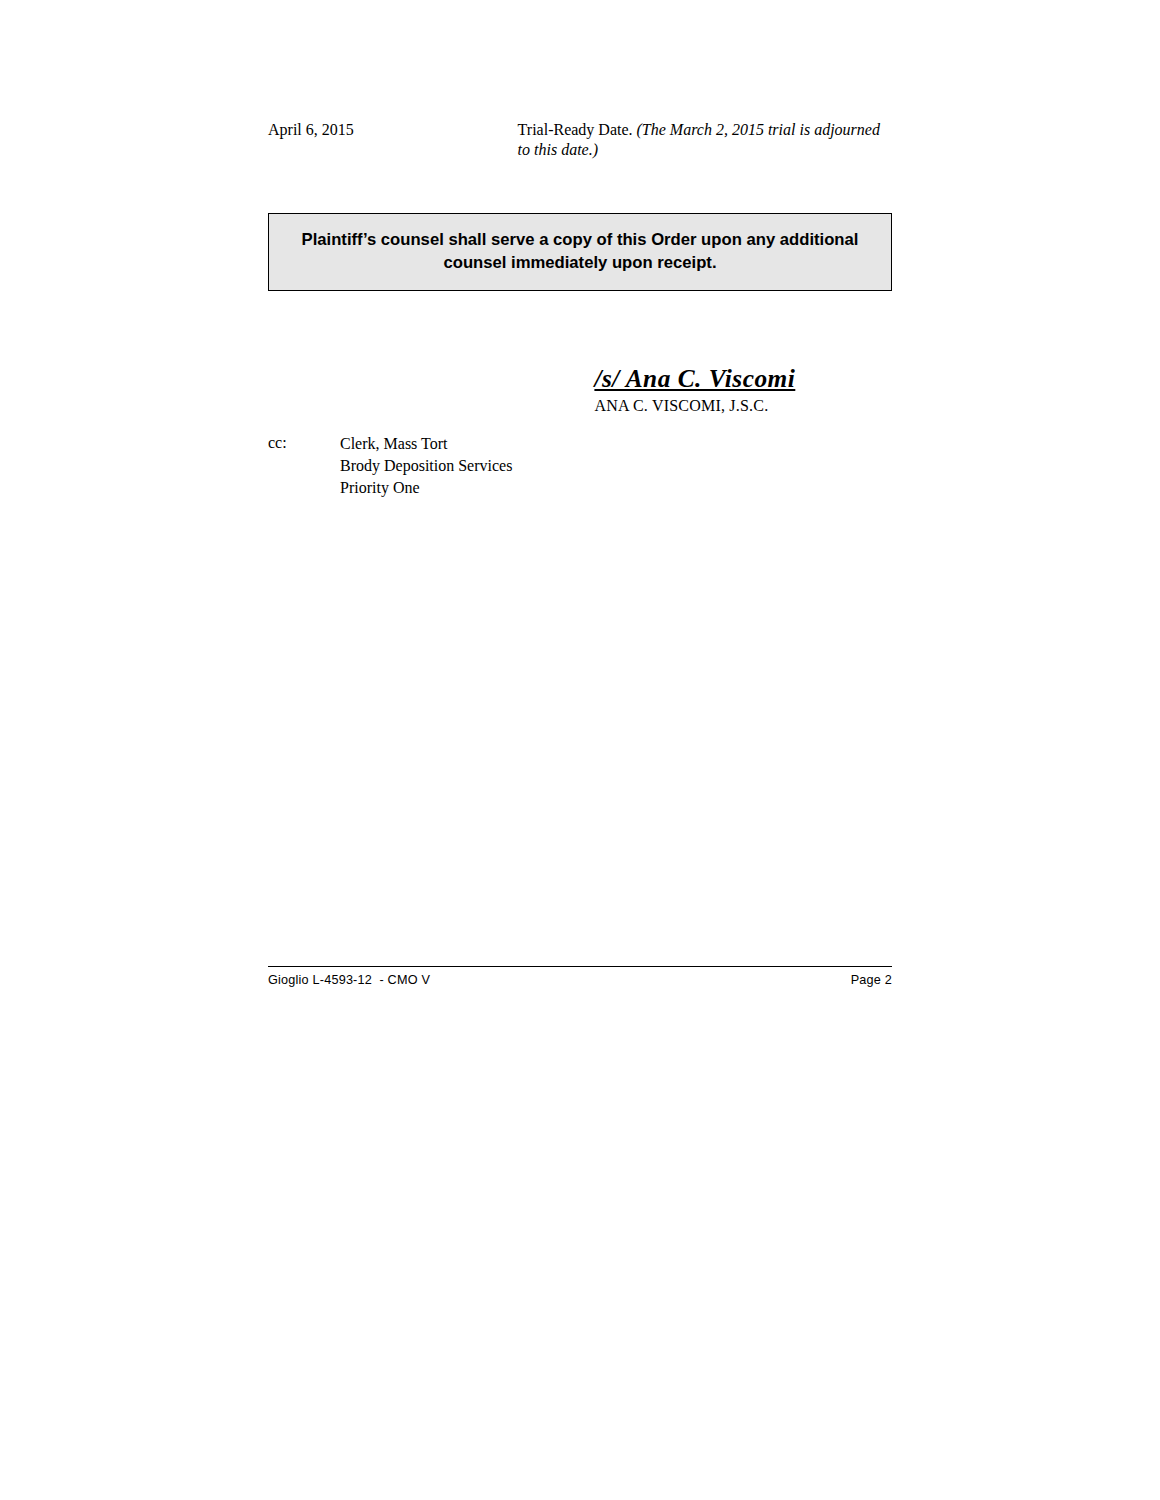April 6, 2015
Trial-Ready Date. (The March 2, 2015 trial is adjourned to this date.)
Plaintiff’s counsel shall serve a copy of this Order upon any additional counsel immediately upon receipt.
/s/ Ana C. Viscomi
ANA C. VISCOMI, J.S.C.
cc:
Clerk, Mass Tort
Brody Deposition Services
Priority One
Gioglio L-4593-12 - CMO V
Page 2